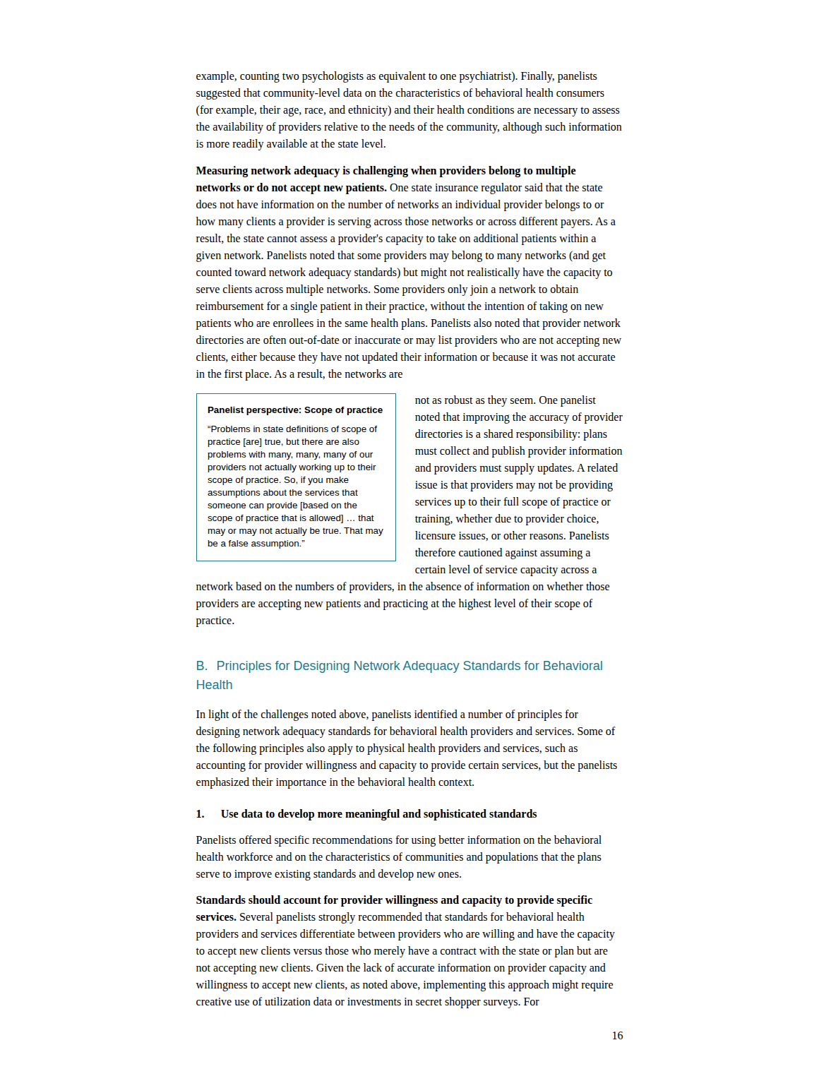example, counting two psychologists as equivalent to one psychiatrist). Finally, panelists suggested that community-level data on the characteristics of behavioral health consumers (for example, their age, race, and ethnicity) and their health conditions are necessary to assess the availability of providers relative to the needs of the community, although such information is more readily available at the state level.
Measuring network adequacy is challenging when providers belong to multiple networks or do not accept new patients. One state insurance regulator said that the state does not have information on the number of networks an individual provider belongs to or how many clients a provider is serving across those networks or across different payers. As a result, the state cannot assess a provider's capacity to take on additional patients within a given network. Panelists noted that some providers may belong to many networks (and get counted toward network adequacy standards) but might not realistically have the capacity to serve clients across multiple networks. Some providers only join a network to obtain reimbursement for a single patient in their practice, without the intention of taking on new patients who are enrollees in the same health plans. Panelists also noted that provider network directories are often out-of-date or inaccurate or may list providers who are not accepting new clients, either because they have not updated their information or because it was not accurate in the first place. As a result, the networks are
Panelist perspective: Scope of practice
“Problems in state definitions of scope of practice [are] true, but there are also problems with many, many, many of our providers not actually working up to their scope of practice. So, if you make assumptions about the services that someone can provide [based on the scope of practice that is allowed] … that may or may not actually be true. That may be a false assumption.”
not as robust as they seem. One panelist noted that improving the accuracy of provider directories is a shared responsibility: plans must collect and publish provider information and providers must supply updates. A related issue is that providers may not be providing services up to their full scope of practice or training, whether due to provider choice, licensure issues, or other reasons. Panelists therefore cautioned against assuming a certain level of service capacity across a network based on the numbers of providers, in the absence of information on whether those providers are accepting new patients and practicing at the highest level of their scope of practice.
B. Principles for Designing Network Adequacy Standards for Behavioral Health
In light of the challenges noted above, panelists identified a number of principles for designing network adequacy standards for behavioral health providers and services. Some of the following principles also apply to physical health providers and services, such as accounting for provider willingness and capacity to provide certain services, but the panelists emphasized their importance in the behavioral health context.
1. Use data to develop more meaningful and sophisticated standards
Panelists offered specific recommendations for using better information on the behavioral health workforce and on the characteristics of communities and populations that the plans serve to improve existing standards and develop new ones.
Standards should account for provider willingness and capacity to provide specific services. Several panelists strongly recommended that standards for behavioral health providers and services differentiate between providers who are willing and have the capacity to accept new clients versus those who merely have a contract with the state or plan but are not accepting new clients. Given the lack of accurate information on provider capacity and willingness to accept new clients, as noted above, implementing this approach might require creative use of utilization data or investments in secret shopper surveys. For
16